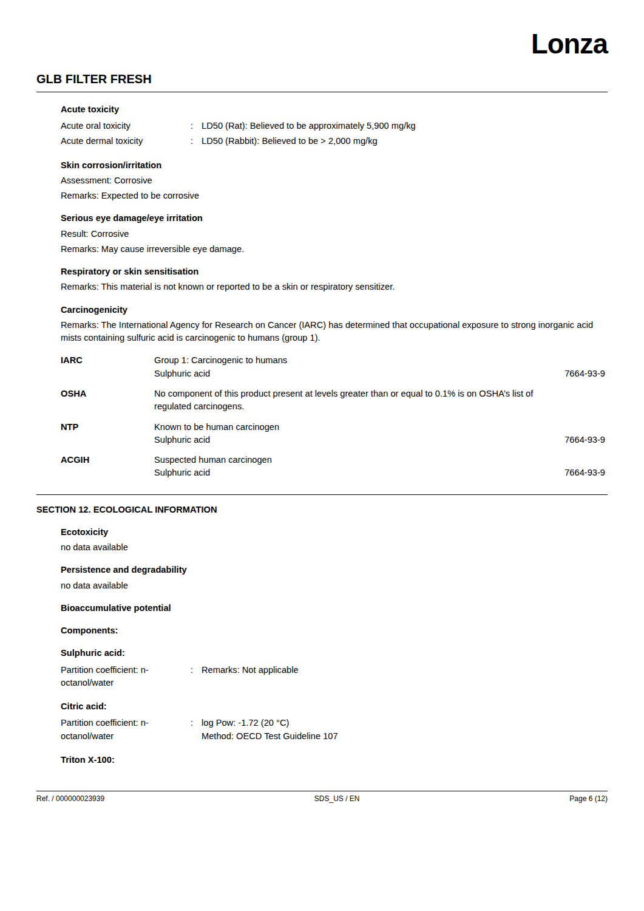Lonza
GLB FILTER FRESH
Acute toxicity
| Acute oral toxicity | : | LD50 (Rat): Believed to be approximately 5,900 mg/kg |
| Acute dermal toxicity | : | LD50 (Rabbit): Believed to be > 2,000 mg/kg |
Skin corrosion/irritation
Assessment: Corrosive
Remarks: Expected to be corrosive
Serious eye damage/eye irritation
Result: Corrosive
Remarks: May cause irreversible eye damage.
Respiratory or skin sensitisation
Remarks: This material is not known or reported to be a skin or respiratory sensitizer.
Carcinogenicity
Remarks: The International Agency for Research on Cancer (IARC) has determined that occupational exposure to strong inorganic acid mists containing sulfuric acid is carcinogenic to humans (group 1).
| IARC | Group 1: Carcinogenic to humans Sulphuric acid | 7664-93-9 |
| OSHA | No component of this product present at levels greater than or equal to 0.1% is on OSHA’s list of regulated carcinogens. | |
| NTP | Known to be human carcinogen Sulphuric acid | 7664-93-9 |
| ACGIH | Suspected human carcinogen Sulphuric acid | 7664-93-9 |
SECTION 12. ECOLOGICAL INFORMATION
Ecotoxicity
no data available
Persistence and degradability
no data available
Bioaccumulative potential
Components:
Sulphuric acid:
| Partition coefficient: n-octanol/water | : | Remarks: Not applicable |
Citric acid:
| Partition coefficient: n-octanol/water | : | log Pow: -1.72 (20 °C) Method: OECD Test Guideline 107 |
Triton X-100:
Ref. / 000000023939
SDS_US / EN
Page 6 (12)